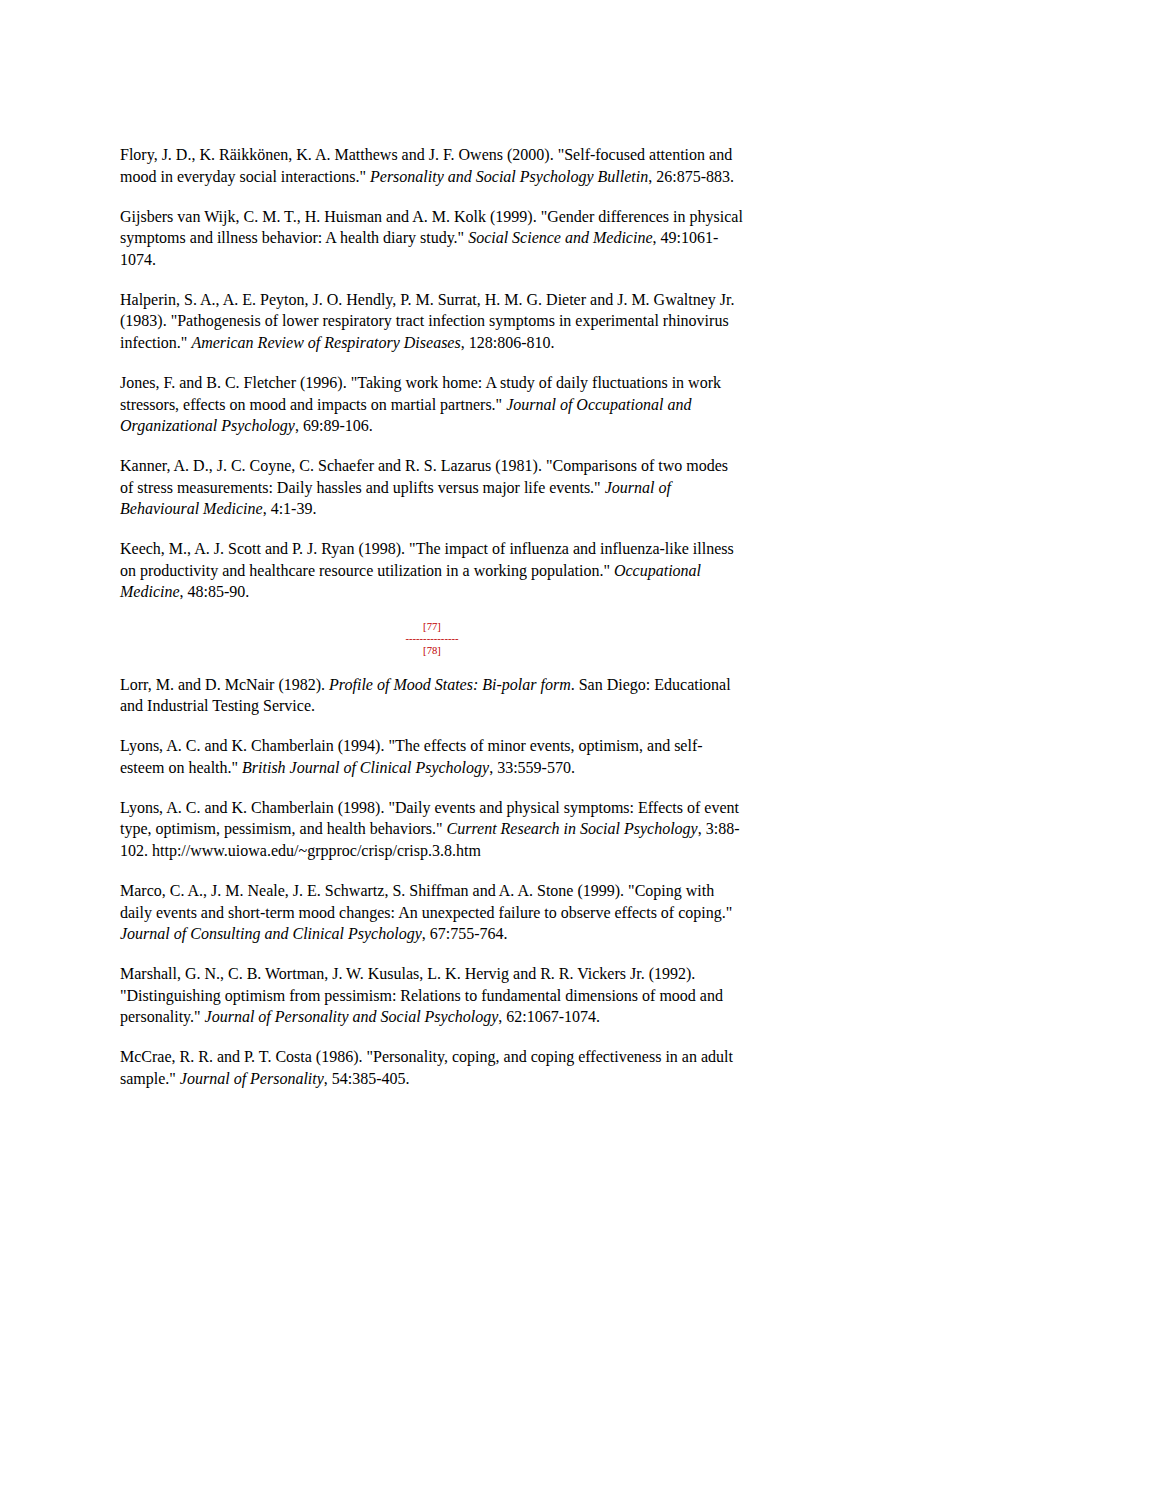Flory, J. D., K. Räikkönen, K. A. Matthews and J. F. Owens (2000). "Self-focused attention and mood in everyday social interactions." Personality and Social Psychology Bulletin, 26:875-883.
Gijsbers van Wijk, C. M. T., H. Huisman and A. M. Kolk (1999). "Gender differences in physical symptoms and illness behavior: A health diary study." Social Science and Medicine, 49:1061-1074.
Halperin, S. A., A. E. Peyton, J. O. Hendly, P. M. Surrat, H. M. G. Dieter and J. M. Gwaltney Jr. (1983). "Pathogenesis of lower respiratory tract infection symptoms in experimental rhinovirus infection." American Review of Respiratory Diseases, 128:806-810.
Jones, F. and B. C. Fletcher (1996). "Taking work home: A study of daily fluctuations in work stressors, effects on mood and impacts on martial partners." Journal of Occupational and Organizational Psychology, 69:89-106.
Kanner, A. D., J. C. Coyne, C. Schaefer and R. S. Lazarus (1981). "Comparisons of two modes of stress measurements: Daily hassles and uplifts versus major life events." Journal of Behavioural Medicine, 4:1-39.
Keech, M., A. J. Scott and P. J. Ryan (1998). "The impact of influenza and influenza-like illness on productivity and healthcare resource utilization in a working population." Occupational Medicine, 48:85-90.
[77]
---------------
[78]
Lorr, M. and D. McNair (1982). Profile of Mood States: Bi-polar form. San Diego: Educational and Industrial Testing Service.
Lyons, A. C. and K. Chamberlain (1994). "The effects of minor events, optimism, and self-esteem on health." British Journal of Clinical Psychology, 33:559-570.
Lyons, A. C. and K. Chamberlain (1998). "Daily events and physical symptoms: Effects of event type, optimism, pessimism, and health behaviors." Current Research in Social Psychology, 3:88-102. http://www.uiowa.edu/~grpproc/crisp/crisp.3.8.htm
Marco, C. A., J. M. Neale, J. E. Schwartz, S. Shiffman and A. A. Stone (1999). "Coping with daily events and short-term mood changes: An unexpected failure to observe effects of coping." Journal of Consulting and Clinical Psychology, 67:755-764.
Marshall, G. N., C. B. Wortman, J. W. Kusulas, L. K. Hervig and R. R. Vickers Jr. (1992). "Distinguishing optimism from pessimism: Relations to fundamental dimensions of mood and personality." Journal of Personality and Social Psychology, 62:1067-1074.
McCrae, R. R. and P. T. Costa (1986). "Personality, coping, and coping effectiveness in an adult sample." Journal of Personality, 54:385-405.